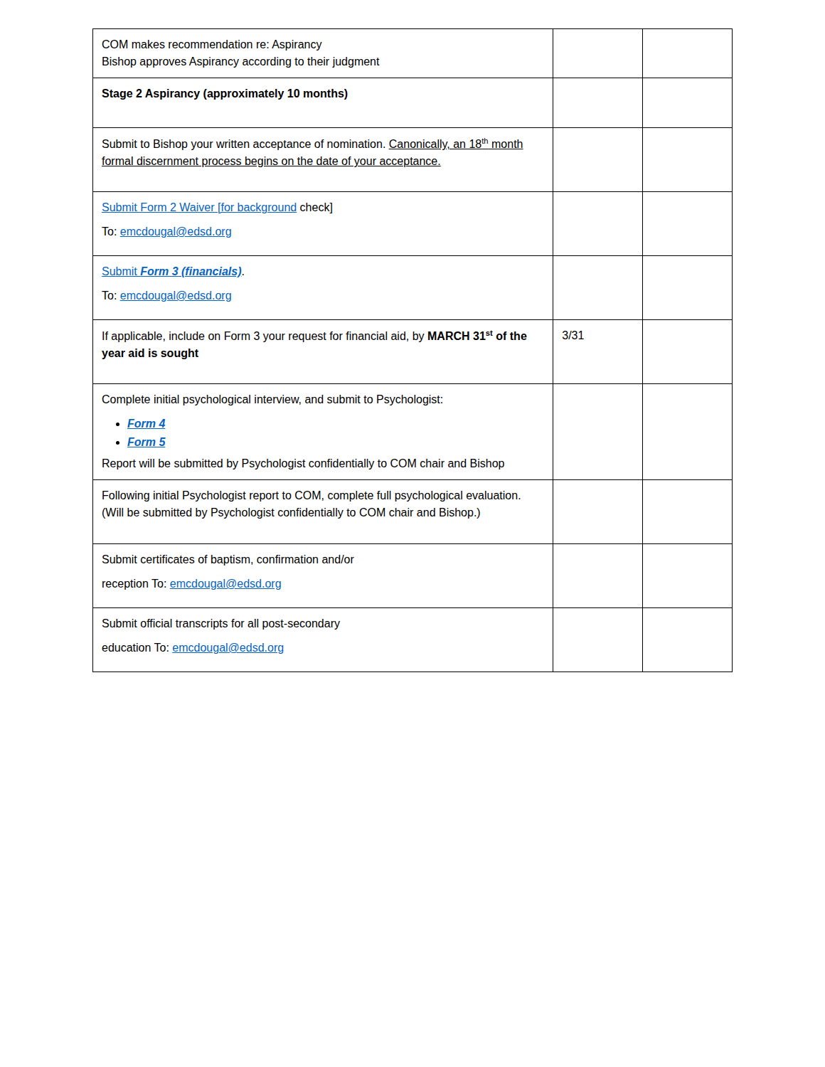| COM makes recommendation re: Aspirancy Bishop approves Aspirancy according to their judgment | | |
| Stage 2 Aspirancy (approximately 10 months) | | |
| Submit to Bishop your written acceptance of nomination. Canonically, an 18 th month formal discernment process begins on the date of your acceptance. | | |
| Submit Form 2 Waiver [for background check] To: emcdougal@edsd.org | | |
| Submit Form 3 (financials) . To: emcdougal@edsd.org | | |
| If applicable, include on Form 3 your request for financial aid, by MARCH 31 st of the year aid is sought | 3/31 | |
| Complete initial psychological interview, and submit to Psychologist: Form 4 Form 5 Report will be submitted by Psychologist confidentially to COM chair and Bishop | | |
| Following initial Psychologist report to COM, complete full psychological evaluation. (Will be submitted by Psychologist confidentially to COM chair and Bishop.) | | |
| Submit certificates of baptism, confirmation and/or reception To: emcdougal@edsd.org | | |
| Submit official transcripts for all post-secondary education To: emcdougal@edsd.org | | |